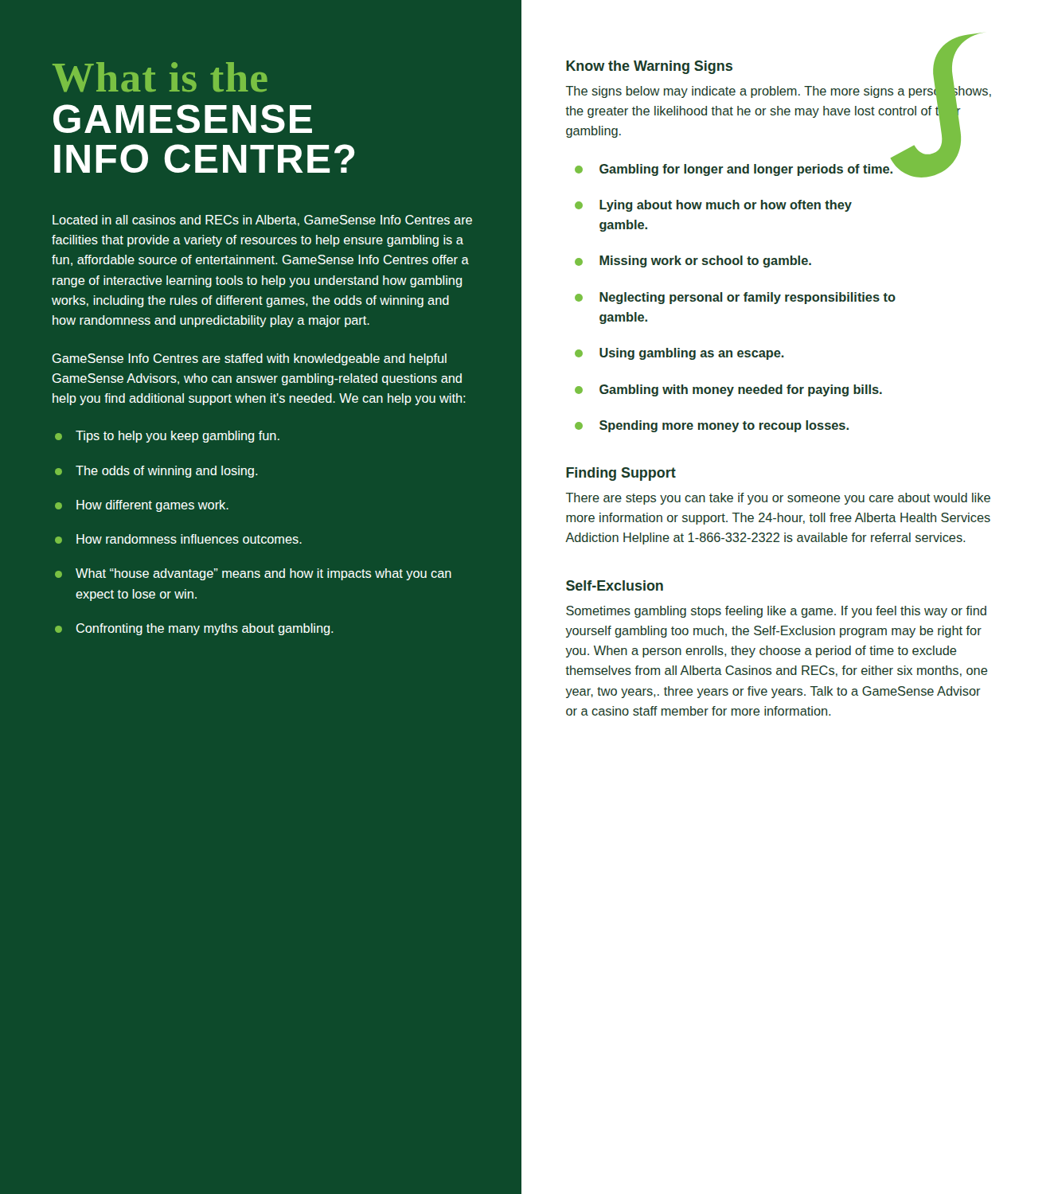What is the GameSense Info Centre?
Located in all casinos and RECs in Alberta, GameSense Info Centres are facilities that provide a variety of resources to help ensure gambling is a fun, affordable source of entertainment. GameSense Info Centres offer a range of interactive learning tools to help you understand how gambling works, including the rules of different games, the odds of winning and how randomness and unpredictability play a major part.
GameSense Info Centres are staffed with knowledgeable and helpful GameSense Advisors, who can answer gambling-related questions and help you find additional support when it's needed. We can help you with:
Tips to help you keep gambling fun.
The odds of winning and losing.
How different games work.
How randomness influences outcomes.
What “house advantage” means and how it impacts what you can expect to lose or win.
Confronting the many myths about gambling.
Know the Warning Signs
The signs below may indicate a problem. The more signs a person shows, the greater the likelihood that he or she may have lost control of their gambling.
Gambling for longer and longer periods of time.
Lying about how much or how often they gamble.
Missing work or school to gamble.
Neglecting personal or family responsibilities to gamble.
Using gambling as an escape.
Gambling with money needed for paying bills.
Spending more money to recoup losses.
Finding Support
There are steps you can take if you or someone you care about would like more information or support. The 24-hour, toll free Alberta Health Services Addiction Helpline at 1-866-332-2322 is available for referral services.
Self-Exclusion
Sometimes gambling stops feeling like a game. If you feel this way or find yourself gambling too much, the Self-Exclusion program may be right for you. When a person enrolls, they choose a period of time to exclude themselves from all Alberta Casinos and RECs, for either six months, one year, two years,. three years or five years. Talk to a GameSense Advisor or a casino staff member for more information.